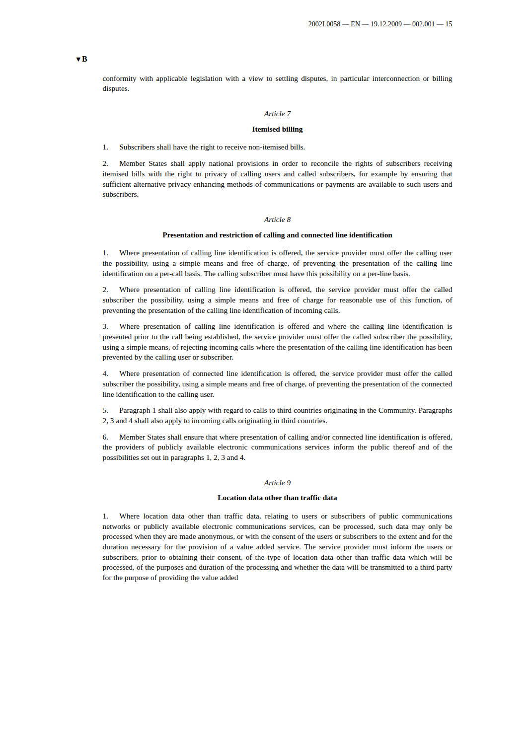2002L0058 — EN — 19.12.2009 — 002.001 — 15
▼B
conformity with applicable legislation with a view to settling disputes, in particular interconnection or billing disputes.
Article 7
Itemised billing
1. Subscribers shall have the right to receive non-itemised bills.
2. Member States shall apply national provisions in order to reconcile the rights of subscribers receiving itemised bills with the right to privacy of calling users and called subscribers, for example by ensuring that sufficient alternative privacy enhancing methods of communications or payments are available to such users and subscribers.
Article 8
Presentation and restriction of calling and connected line identification
1. Where presentation of calling line identification is offered, the service provider must offer the calling user the possibility, using a simple means and free of charge, of preventing the presentation of the calling line identification on a per-call basis. The calling subscriber must have this possibility on a per-line basis.
2. Where presentation of calling line identification is offered, the service provider must offer the called subscriber the possibility, using a simple means and free of charge for reasonable use of this function, of preventing the presentation of the calling line identification of incoming calls.
3. Where presentation of calling line identification is offered and where the calling line identification is presented prior to the call being established, the service provider must offer the called subscriber the possibility, using a simple means, of rejecting incoming calls where the presentation of the calling line identification has been prevented by the calling user or subscriber.
4. Where presentation of connected line identification is offered, the service provider must offer the called subscriber the possibility, using a simple means and free of charge, of preventing the presentation of the connected line identification to the calling user.
5. Paragraph 1 shall also apply with regard to calls to third countries originating in the Community. Paragraphs 2, 3 and 4 shall also apply to incoming calls originating in third countries.
6. Member States shall ensure that where presentation of calling and/or connected line identification is offered, the providers of publicly available electronic communications services inform the public thereof and of the possibilities set out in paragraphs 1, 2, 3 and 4.
Article 9
Location data other than traffic data
1. Where location data other than traffic data, relating to users or subscribers of public communications networks or publicly available electronic communications services, can be processed, such data may only be processed when they are made anonymous, or with the consent of the users or subscribers to the extent and for the duration necessary for the provision of a value added service. The service provider must inform the users or subscribers, prior to obtaining their consent, of the type of location data other than traffic data which will be processed, of the purposes and duration of the processing and whether the data will be transmitted to a third party for the purpose of providing the value added